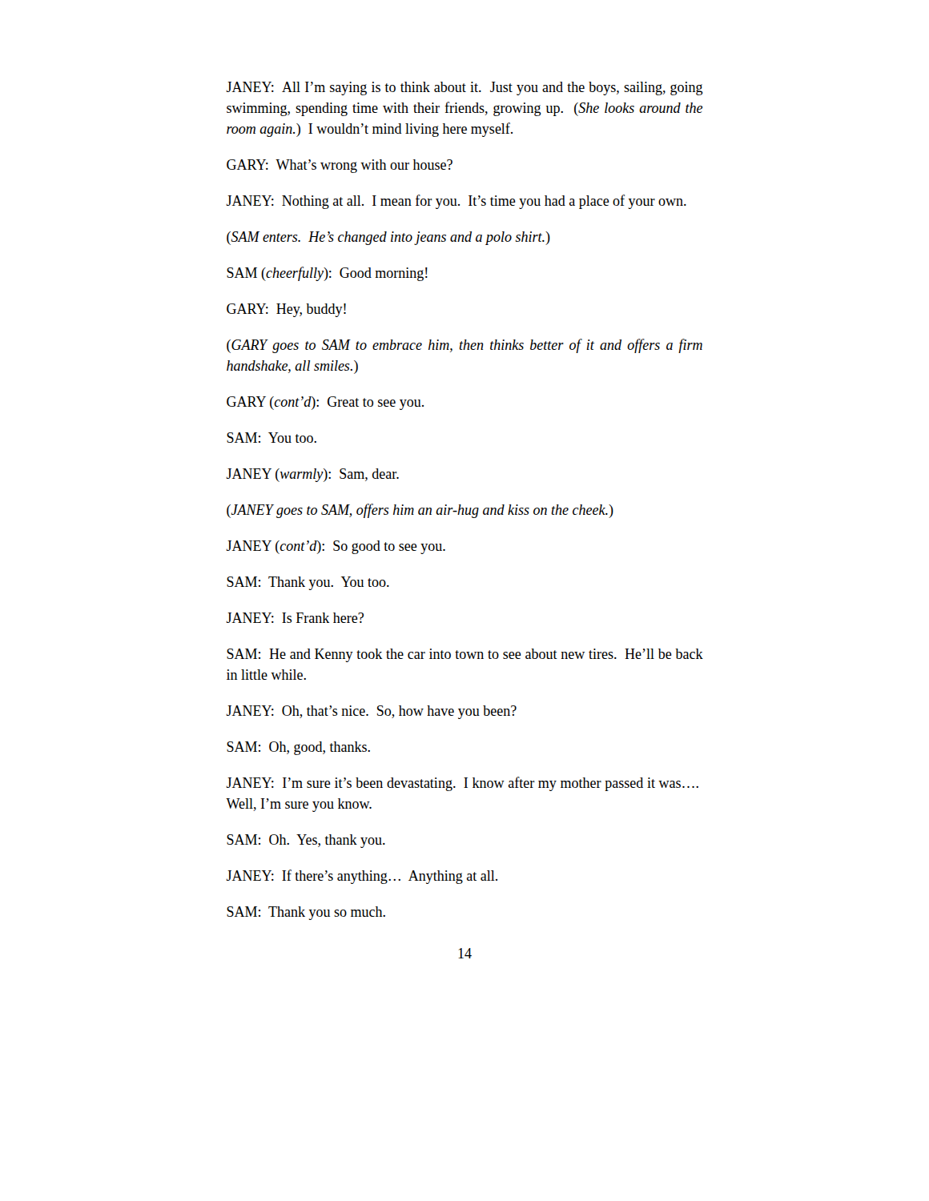JANEY: All I’m saying is to think about it. Just you and the boys, sailing, going swimming, spending time with their friends, growing up. (She looks around the room again.) I wouldn’t mind living here myself.
GARY: What’s wrong with our house?
JANEY: Nothing at all. I mean for you. It’s time you had a place of your own.
(SAM enters. He’s changed into jeans and a polo shirt.)
SAM (cheerfully): Good morning!
GARY: Hey, buddy!
(GARY goes to SAM to embrace him, then thinks better of it and offers a firm handshake, all smiles.)
GARY (cont’d): Great to see you.
SAM: You too.
JANEY (warmly): Sam, dear.
(JANEY goes to SAM, offers him an air-hug and kiss on the cheek.)
JANEY (cont’d): So good to see you.
SAM: Thank you. You too.
JANEY: Is Frank here?
SAM: He and Kenny took the car into town to see about new tires. He’ll be back in little while.
JANEY: Oh, that’s nice. So, how have you been?
SAM: Oh, good, thanks.
JANEY: I’m sure it’s been devastating. I know after my mother passed it was…. Well, I’m sure you know.
SAM: Oh. Yes, thank you.
JANEY: If there’s anything… Anything at all.
SAM: Thank you so much.
14